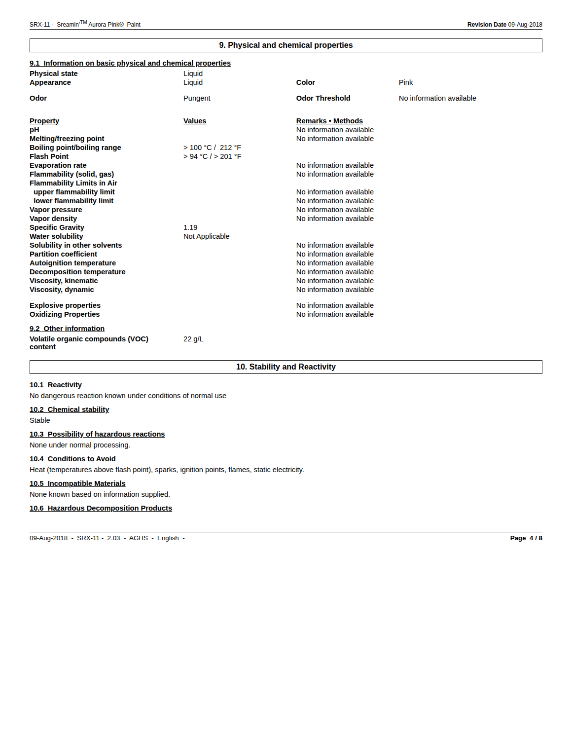SRX-11 - Sreamin'TM Aurora Pink® Paint
Revision Date 09-Aug-2018
9. Physical and chemical properties
9.1 Information on basic physical and chemical properties
| Physical state | Liquid | | |
| Appearance | Liquid | Color | Pink |
| Odor | Pungent | Odor Threshold | No information available |
| Property | Values | Remarks • Methods |
| pH | | No information available |
| Melting/freezing point | | No information available |
| Boiling point/boiling range | > 100 °C / 212 °F | |
| Flash Point | > 94 °C / > 201 °F | |
| Evaporation rate | | No information available |
| Flammability (solid, gas) | | No information available |
| Flammability Limits in Air | | |
| upper flammability limit | | No information available |
| lower flammability limit | | No information available |
| Vapor pressure | | No information available |
| Vapor density | | No information available |
| Specific Gravity | 1.19 | |
| Water solubility | Not Applicable | |
| Solubility in other solvents | | No information available |
| Partition coefficient | | No information available |
| Autoignition temperature | | No information available |
| Decomposition temperature | | No information available |
| Viscosity, kinematic | | No information available |
| Viscosity, dynamic | | No information available |
| Explosive properties | | No information available |
| Oxidizing Properties | | No information available |
9.2 Other information
| Volatile organic compounds (VOC) content | 22 g/L | |
10. Stability and Reactivity
10.1 Reactivity
No dangerous reaction known under conditions of normal use
10.2 Chemical stability
Stable
10.3 Possibility of hazardous reactions
None under normal processing.
10.4 Conditions to Avoid
Heat (temperatures above flash point), sparks, ignition points, flames, static electricity.
10.5 Incompatible Materials
None known based on information supplied.
10.6 Hazardous Decomposition Products
09-Aug-2018 - SRX-11 - 2.03 - AGHS - English -
Page 4 / 8